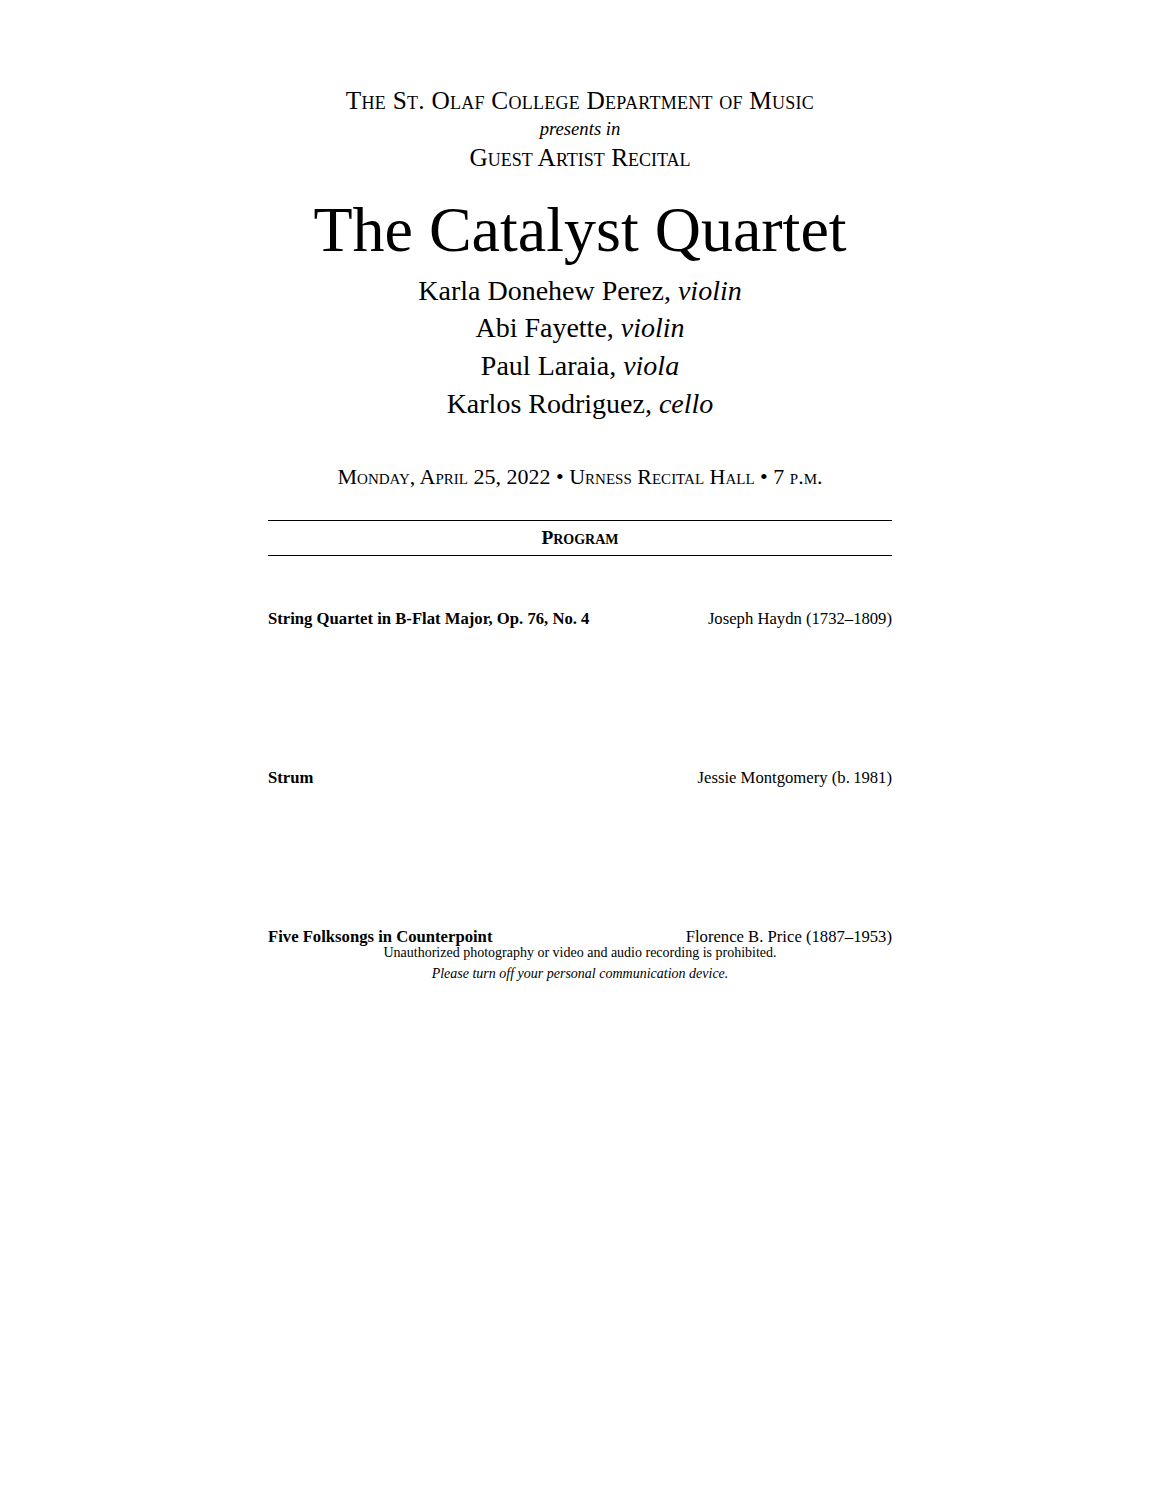The St. Olaf College Department of Music
presents in
Guest Artist Recital
The Catalyst Quartet
Karla Donehew Perez, violin
Abi Fayette, violin
Paul Laraia, viola
Karlos Rodriguez, cello
Monday, April 25, 2022 • Urness Recital Hall • 7 p.m.
Program
| String Quartet in B-Flat Major, Op. 76, No. 4 | Joseph Haydn (1732–1809) |
| Strum | Jessie Montgomery (b. 1981) |
| Five Folksongs in Counterpoint | Florence B. Price (1887–1953) |
Unauthorized photography or video and audio recording is prohibited.
Please turn off your personal communication device.